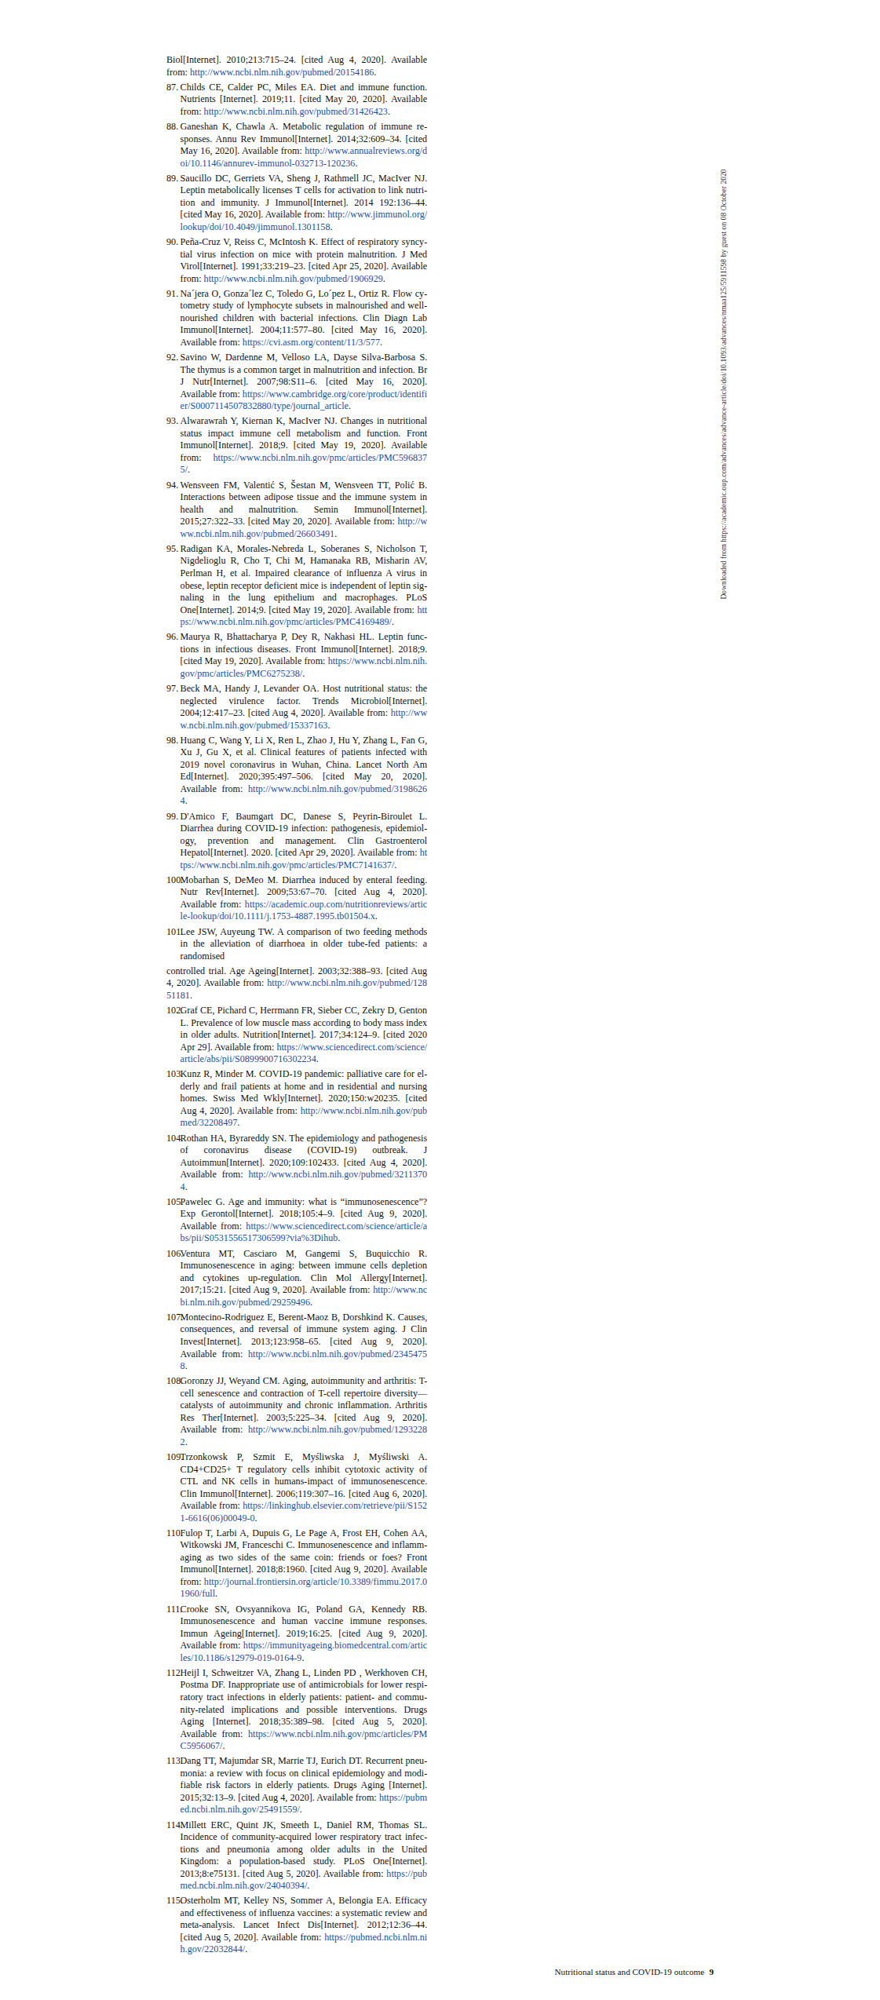Downloaded from https://academic.oup.com/advances/advance-article/doi/10.1093/advances/nmaa125/5911598 by guest on 08 October 2020
Biol[Internet]. 2010;213:715–24. [cited Aug 4, 2020]. Available from: http://www.ncbi.nlm.nih.gov/pubmed/20154186.
87. Childs CE, Calder PC, Miles EA. Diet and immune function. Nutrients [Internet]. 2019;11. [cited May 20, 2020]. Available from: http://www.ncbi.nlm.nih.gov/pubmed/31426423.
88. Ganeshan K, Chawla A. Metabolic regulation of immune responses. Annu Rev Immunol[Internet]. 2014;32:609–34. [cited May 16, 2020]. Available from: http://www.annualreviews.org/doi/10.1146/annurev-immunol-032713-120236.
89. Saucillo DC, Gerriets VA, Sheng J, Rathmell JC, MacIver NJ. Leptin metabolically licenses T cells for activation to link nutrition and immunity. J Immunol[Internet]. 2014 192:136–44. [cited May 16, 2020]. Available from: http://www.jimmunol.org/lookup/doi/10.4049/jimmunol.1301158.
90. Peña-Cruz V, Reiss C, McIntosh K. Effect of respiratory syncytial virus infection on mice with protein malnutrition. J Med Virol[Internet]. 1991;33:219–23. [cited Apr 25, 2020]. Available from: http://www.ncbi.nlm.nih.gov/pubmed/1906929.
91. Na´jera O, Gonza´lez C, Toledo G, Lo´pez L, Ortiz R. Flow cytometry study of lymphocyte subsets in malnourished and well-nourished children with bacterial infections. Clin Diagn Lab Immunol[Internet]. 2004;11:577–80. [cited May 16, 2020]. Available from: https://cvi.asm.org/content/11/3/577.
92. Savino W, Dardenne M, Velloso LA, Dayse Silva-Barbosa S. The thymus is a common target in malnutrition and infection. Br J Nutr[Internet]. 2007;98:S11–6. [cited May 16, 2020]. Available from: https://www.cambridge.org/core/product/identifier/S0007114507832880/type/journal_article.
93. Alwarawrah Y, Kiernan K, MacIver NJ. Changes in nutritional status impact immune cell metabolism and function. Front Immunol[Internet]. 2018;9. [cited May 19, 2020]. Available from: https://www.ncbi.nlm.nih.gov/pmc/articles/PMC5968375/.
94. Wensveen FM, Valentić S, Šestan M, Wensveen TT, Polić B. Interactions between adipose tissue and the immune system in health and malnutrition. Semin Immunol[Internet]. 2015;27:322–33. [cited May 20, 2020]. Available from: http://www.ncbi.nlm.nih.gov/pubmed/26603491.
95. Radigan KA, Morales-Nebreda L, Soberanes S, Nicholson T, Nigdelioglu R, Cho T, Chi M, Hamanaka RB, Misharin AV, Perlman H, et al. Impaired clearance of influenza A virus in obese, leptin receptor deficient mice is independent of leptin signaling in the lung epithelium and macrophages. PLoS One[Internet]. 2014;9. [cited May 19, 2020]. Available from: https://www.ncbi.nlm.nih.gov/pmc/articles/PMC4169489/.
96. Maurya R, Bhattacharya P, Dey R, Nakhasi HL. Leptin functions in infectious diseases. Front Immunol[Internet]. 2018;9. [cited May 19, 2020]. Available from: https://www.ncbi.nlm.nih.gov/pmc/articles/PMC6275238/.
97. Beck MA, Handy J, Levander OA. Host nutritional status: the neglected virulence factor. Trends Microbiol[Internet]. 2004;12:417–23. [cited Aug 4, 2020]. Available from: http://www.ncbi.nlm.nih.gov/pubmed/15337163.
98. Huang C, Wang Y, Li X, Ren L, Zhao J, Hu Y, Zhang L, Fan G, Xu J, Gu X, et al. Clinical features of patients infected with 2019 novel coronavirus in Wuhan, China. Lancet North Am Ed[Internet]. 2020;395:497–506. [cited May 20, 2020]. Available from: http://www.ncbi.nlm.nih.gov/pubmed/31986264.
99. D'Amico F, Baumgart DC, Danese S, Peyrin-Biroulet L. Diarrhea during COVID-19 infection: pathogenesis, epidemiology, prevention and management. Clin Gastroenterol Hepatol[Internet]. 2020. [cited Apr 29, 2020]. Available from: https://www.ncbi.nlm.nih.gov/pmc/articles/PMC7141637/.
100. Mobarhan S, DeMeo M. Diarrhea induced by enteral feeding. Nutr Rev[Internet]. 2009;53:67–70. [cited Aug 4, 2020]. Available from: https://academic.oup.com/nutritionreviews/article-lookup/doi/10.1111/j.1753-4887.1995.tb01504.x.
101. Lee JSW, Auyeung TW. A comparison of two feeding methods in the alleviation of diarrhoea in older tube-fed patients: a randomised
controlled trial. Age Ageing[Internet]. 2003;32:388–93. [cited Aug 4, 2020]. Available from: http://www.ncbi.nlm.nih.gov/pubmed/12851181.
102. Graf CE, Pichard C, Herrmann FR, Sieber CC, Zekry D, Genton L. Prevalence of low muscle mass according to body mass index in older adults. Nutrition[Internet]. 2017;34:124–9. [cited 2020 Apr 29]. Available from: https://www.sciencedirect.com/science/article/abs/pii/S0899900716302234.
103. Kunz R, Minder M. COVID-19 pandemic: palliative care for elderly and frail patients at home and in residential and nursing homes. Swiss Med Wkly[Internet]. 2020;150:w20235. [cited Aug 4, 2020]. Available from: http://www.ncbi.nlm.nih.gov/pubmed/32208497.
104. Rothan HA, Byrareddy SN. The epidemiology and pathogenesis of coronavirus disease (COVID-19) outbreak. J Autoimmun[Internet]. 2020;109:102433. [cited Aug 4, 2020]. Available from: http://www.ncbi.nlm.nih.gov/pubmed/32113704.
105. Pawelec G. Age and immunity: what is “immunosenescence”? Exp Gerontol[Internet]. 2018;105:4–9. [cited Aug 9, 2020]. Available from: https://www.sciencedirect.com/science/article/abs/pii/S0531556517306599?via%3Dihub.
106. Ventura MT, Casciaro M, Gangemi S, Buquicchio R. Immunosenescence in aging: between immune cells depletion and cytokines up-regulation. Clin Mol Allergy[Internet]. 2017;15:21. [cited Aug 9, 2020]. Available from: http://www.ncbi.nlm.nih.gov/pubmed/29259496.
107. Montecino-Rodriguez E, Berent-Maoz B, Dorshkind K. Causes, consequences, and reversal of immune system aging. J Clin Invest[Internet]. 2013;123:958–65. [cited Aug 9, 2020]. Available from: http://www.ncbi.nlm.nih.gov/pubmed/23454758.
108. Goronzy JJ, Weyand CM. Aging, autoimmunity and arthritis: T-cell senescence and contraction of T-cell repertoire diversity—catalysts of autoimmunity and chronic inflammation. Arthritis Res Ther[Internet]. 2003;5:225–34. [cited Aug 9, 2020]. Available from: http://www.ncbi.nlm.nih.gov/pubmed/12932282.
109. Trzonkowsk P, Szmit E, Myśliwska J, Myśliwski A. CD4+CD25+ T regulatory cells inhibit cytotoxic activity of CTL and NK cells in humans-impact of immunosenescence. Clin Immunol[Internet]. 2006;119:307–16. [cited Aug 6, 2020]. Available from: https://linkinghub.elsevier.com/retrieve/pii/S1521-6616(06)00049-0.
110. Fulop T, Larbi A, Dupuis G, Le Page A, Frost EH, Cohen AA, Witkowski JM, Franceschi C. Immunosenescence and inflamm-aging as two sides of the same coin: friends or foes? Front Immunol[Internet]. 2018;8:1960. [cited Aug 9, 2020]. Available from: http://journal.frontiersin.org/article/10.3389/fimmu.2017.01960/full.
111. Crooke SN, Ovsyannikova IG, Poland GA, Kennedy RB. Immunosenescence and human vaccine immune responses. Immun Ageing[Internet]. 2019;16:25. [cited Aug 9, 2020]. Available from: https://immunityageing.biomedcentral.com/articles/10.1186/s12979-019-0164-9.
112. Heijl I, Schweitzer VA, Zhang L, Linden PD , Werkhoven CH, Postma DF. Inappropriate use of antimicrobials for lower respiratory tract infections in elderly patients: patient- and community-related implications and possible interventions. Drugs Aging [Internet]. 2018;35:389–98. [cited Aug 5, 2020]. Available from: https://www.ncbi.nlm.nih.gov/pmc/articles/PMC5956067/.
113. Dang TT, Majumdar SR, Marrie TJ, Eurich DT. Recurrent pneumonia: a review with focus on clinical epidemiology and modifiable risk factors in elderly patients. Drugs Aging [Internet]. 2015;32:13–9. [cited Aug 4, 2020]. Available from: https://pubmed.ncbi.nlm.nih.gov/25491559/.
114. Millett ERC, Quint JK, Smeeth L, Daniel RM, Thomas SL. Incidence of community-acquired lower respiratory tract infections and pneumonia among older adults in the United Kingdom: a population-based study. PLoS One[Internet]. 2013;8:e75131. [cited Aug 5, 2020]. Available from: https://pubmed.ncbi.nlm.nih.gov/24040394/.
115. Osterholm MT, Kelley NS, Sommer A, Belongia EA. Efficacy and effectiveness of influenza vaccines: a systematic review and meta-analysis. Lancet Infect Dis[Internet]. 2012;12:36–44. [cited Aug 5, 2020]. Available from: https://pubmed.ncbi.nlm.nih.gov/22032844/.
Nutritional status and COVID-19 outcome 9